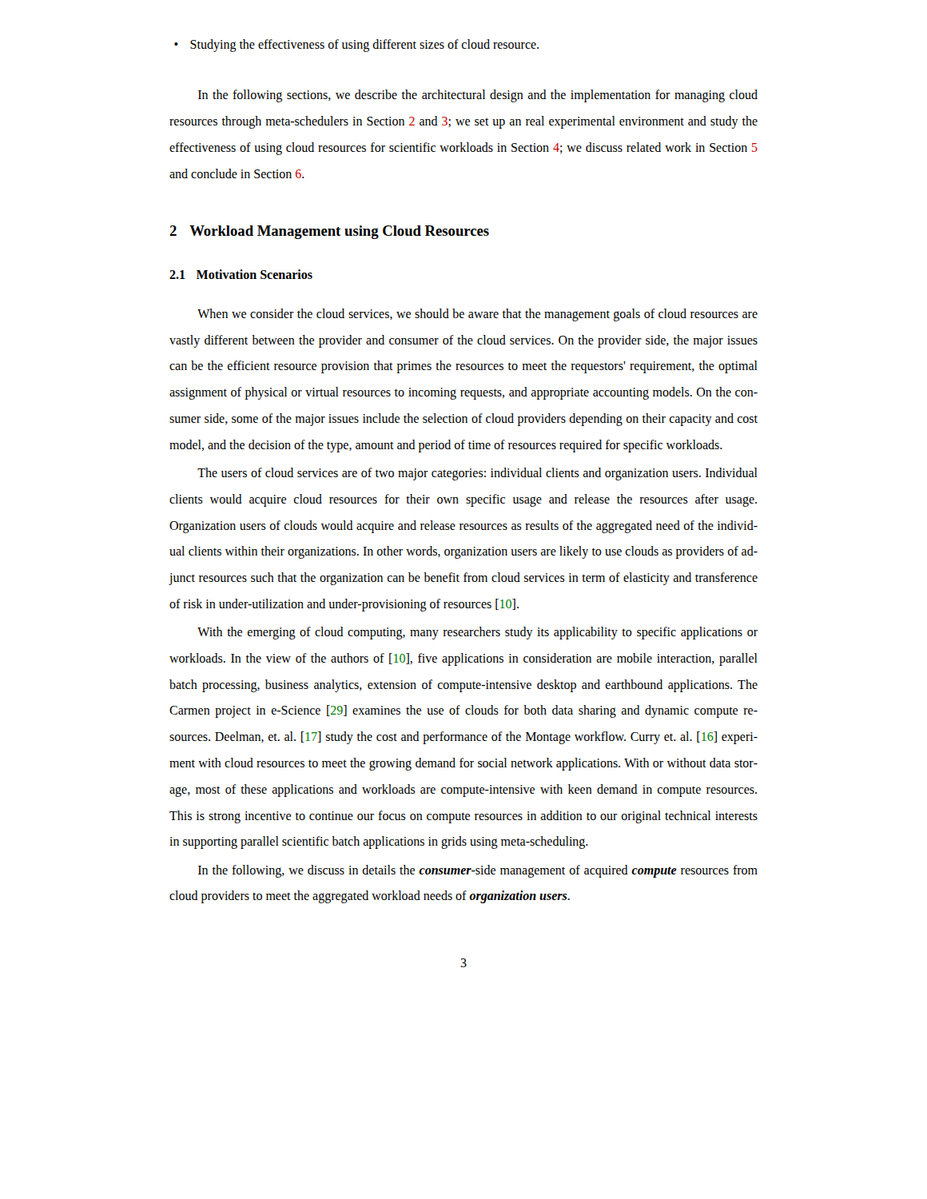Studying the effectiveness of using different sizes of cloud resource.
In the following sections, we describe the architectural design and the implementation for managing cloud resources through meta-schedulers in Section 2 and 3; we set up an real experimental environment and study the effectiveness of using cloud resources for scientific workloads in Section 4; we discuss related work in Section 5 and conclude in Section 6.
2 Workload Management using Cloud Resources
2.1 Motivation Scenarios
When we consider the cloud services, we should be aware that the management goals of cloud resources are vastly different between the provider and consumer of the cloud services. On the provider side, the major issues can be the efficient resource provision that primes the resources to meet the requestors' requirement, the optimal assignment of physical or virtual resources to incoming requests, and appropriate accounting models. On the consumer side, some of the major issues include the selection of cloud providers depending on their capacity and cost model, and the decision of the type, amount and period of time of resources required for specific workloads.
The users of cloud services are of two major categories: individual clients and organization users. Individual clients would acquire cloud resources for their own specific usage and release the resources after usage. Organization users of clouds would acquire and release resources as results of the aggregated need of the individual clients within their organizations. In other words, organization users are likely to use clouds as providers of adjunct resources such that the organization can be benefit from cloud services in term of elasticity and transference of risk in under-utilization and under-provisioning of resources [10].
With the emerging of cloud computing, many researchers study its applicability to specific applications or workloads. In the view of the authors of [10], five applications in consideration are mobile interaction, parallel batch processing, business analytics, extension of compute-intensive desktop and earthbound applications. The Carmen project in e-Science [29] examines the use of clouds for both data sharing and dynamic compute resources. Deelman, et. al. [17] study the cost and performance of the Montage workflow. Curry et. al. [16] experiment with cloud resources to meet the growing demand for social network applications. With or without data storage, most of these applications and workloads are compute-intensive with keen demand in compute resources. This is strong incentive to continue our focus on compute resources in addition to our original technical interests in supporting parallel scientific batch applications in grids using meta-scheduling.
In the following, we discuss in details the consumer-side management of acquired compute resources from cloud providers to meet the aggregated workload needs of organization users.
3